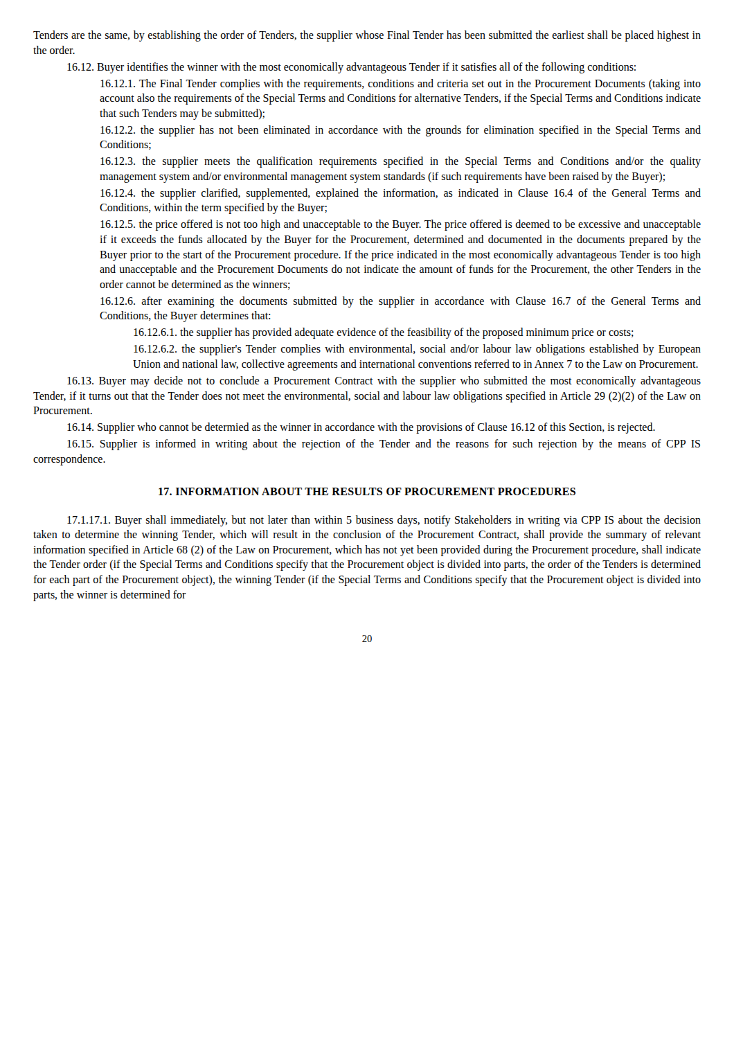Tenders are the same, by establishing the order of Tenders, the supplier whose Final Tender has been submitted the earliest shall be placed highest in the order.
16.12. Buyer identifies the winner with the most economically advantageous Tender if it satisfies all of the following conditions:
16.12.1. The Final Tender complies with the requirements, conditions and criteria set out in the Procurement Documents (taking into account also the requirements of the Special Terms and Conditions for alternative Tenders, if the Special Terms and Conditions indicate that such Tenders may be submitted);
16.12.2. the supplier has not been eliminated in accordance with the grounds for elimination specified in the Special Terms and Conditions;
16.12.3. the supplier meets the qualification requirements specified in the Special Terms and Conditions and/or the quality management system and/or environmental management system standards (if such requirements have been raised by the Buyer);
16.12.4. the supplier clarified, supplemented, explained the information, as indicated in Clause 16.4 of the General Terms and Conditions, within the term specified by the Buyer;
16.12.5. the price offered is not too high and unacceptable to the Buyer. The price offered is deemed to be excessive and unacceptable if it exceeds the funds allocated by the Buyer for the Procurement, determined and documented in the documents prepared by the Buyer prior to the start of the Procurement procedure. If the price indicated in the most economically advantageous Tender is too high and unacceptable and the Procurement Documents do not indicate the amount of funds for the Procurement, the other Tenders in the order cannot be determined as the winners;
16.12.6. after examining the documents submitted by the supplier in accordance with Clause 16.7 of the General Terms and Conditions, the Buyer determines that:
16.12.6.1. the supplier has provided adequate evidence of the feasibility of the proposed minimum price or costs;
16.12.6.2. the supplier's Tender complies with environmental, social and/or labour law obligations established by European Union and national law, collective agreements and international conventions referred to in Annex 7 to the Law on Procurement.
16.13. Buyer may decide not to conclude a Procurement Contract with the supplier who submitted the most economically advantageous Tender, if it turns out that the Tender does not meet the environmental, social and labour law obligations specified in Article 29 (2)(2) of the Law on Procurement.
16.14. Supplier who cannot be determied as the winner in accordance with the provisions of Clause 16.12 of this Section, is rejected.
16.15. Supplier is informed in writing about the rejection of the Tender and the reasons for such rejection by the means of CPP IS correspondence.
17. INFORMATION ABOUT THE RESULTS OF PROCUREMENT PROCEDURES
17.1.17.1. Buyer shall immediately, but not later than within 5 business days, notify Stakeholders in writing via CPP IS about the decision taken to determine the winning Tender, which will result in the conclusion of the Procurement Contract, shall provide the summary of relevant information specified in Article 68 (2) of the Law on Procurement, which has not yet been provided during the Procurement procedure, shall indicate the Tender order (if the Special Terms and Conditions specify that the Procurement object is divided into parts, the order of the Tenders is determined for each part of the Procurement object), the winning Tender (if the Special Terms and Conditions specify that the Procurement object is divided into parts, the winner is determined for
20